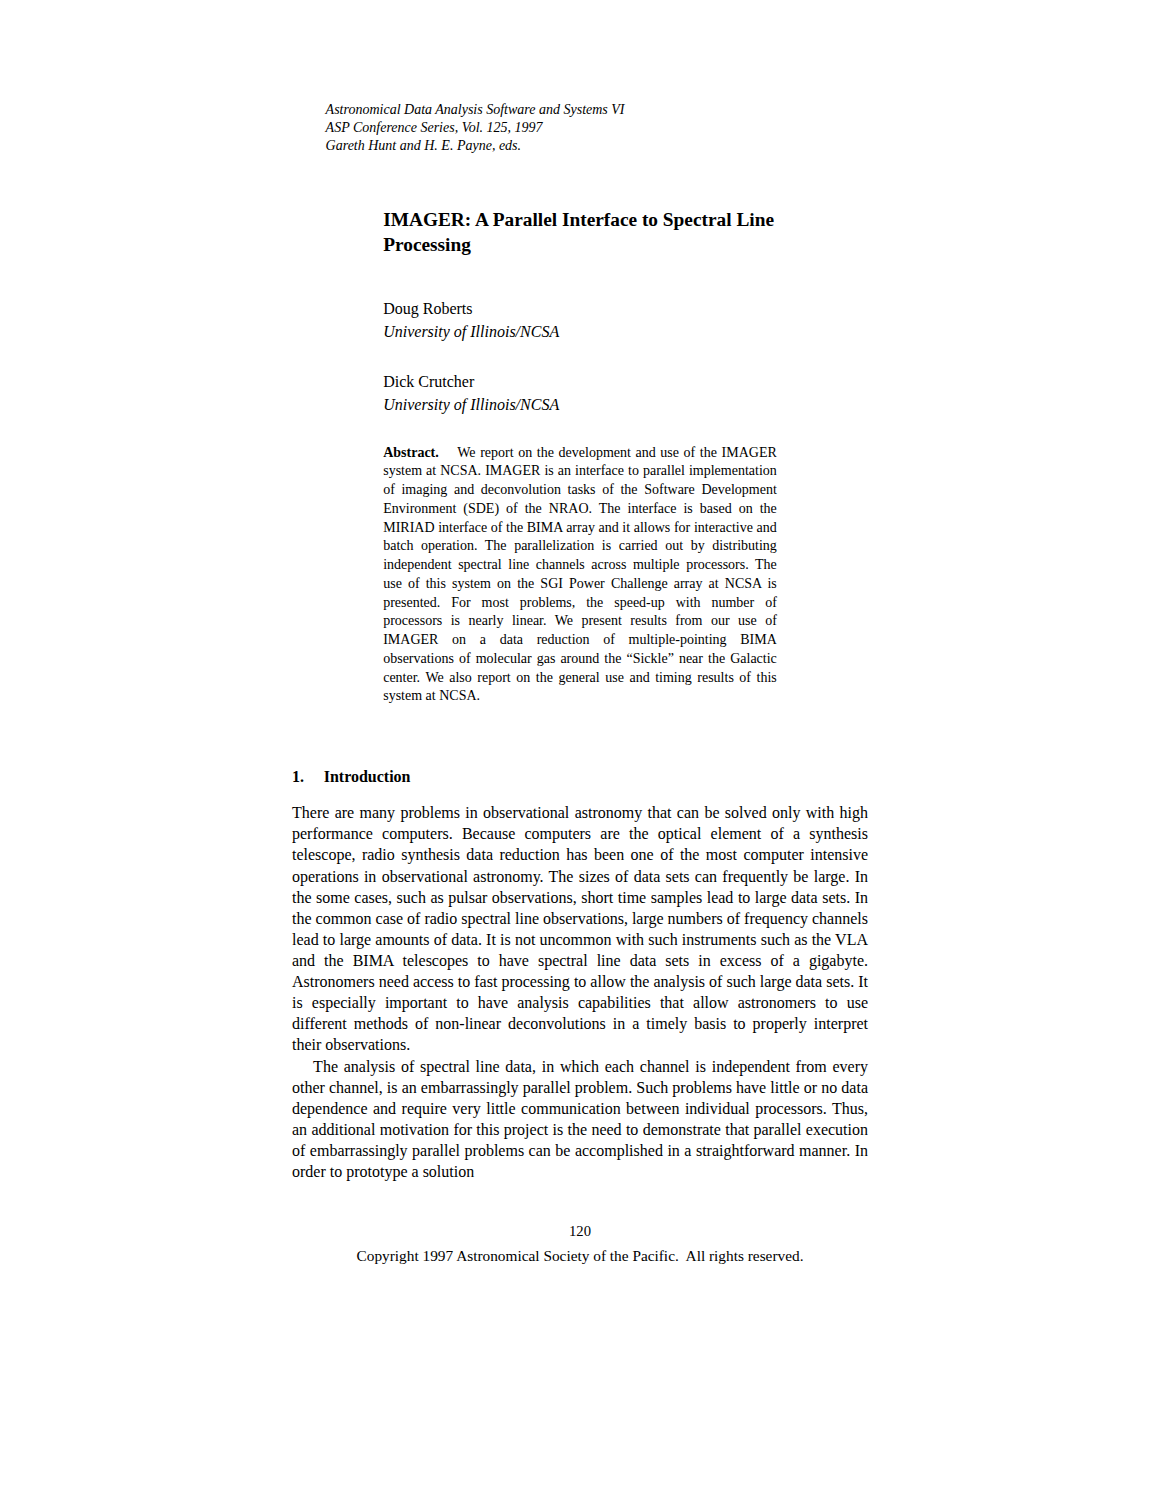Astronomical Data Analysis Software and Systems VI
ASP Conference Series, Vol. 125, 1997
Gareth Hunt and H. E. Payne, eds.
IMAGER: A Parallel Interface to Spectral Line Processing
Doug Roberts
University of Illinois/NCSA
Dick Crutcher
University of Illinois/NCSA
Abstract. We report on the development and use of the IMAGER system at NCSA. IMAGER is an interface to parallel implementation of imaging and deconvolution tasks of the Software Development Environment (SDE) of the NRAO. The interface is based on the MIRIAD interface of the BIMA array and it allows for interactive and batch operation. The parallelization is carried out by distributing independent spectral line channels across multiple processors. The use of this system on the SGI Power Challenge array at NCSA is presented. For most problems, the speed-up with number of processors is nearly linear. We present results from our use of IMAGER on a data reduction of multiple-pointing BIMA observations of molecular gas around the “Sickle” near the Galactic center. We also report on the general use and timing results of this system at NCSA.
1. Introduction
There are many problems in observational astronomy that can be solved only with high performance computers. Because computers are the optical element of a synthesis telescope, radio synthesis data reduction has been one of the most computer intensive operations in observational astronomy. The sizes of data sets can frequently be large. In the some cases, such as pulsar observations, short time samples lead to large data sets. In the common case of radio spectral line observations, large numbers of frequency channels lead to large amounts of data. It is not uncommon with such instruments such as the VLA and the BIMA telescopes to have spectral line data sets in excess of a gigabyte. Astronomers need access to fast processing to allow the analysis of such large data sets. It is especially important to have analysis capabilities that allow astronomers to use different methods of non-linear deconvolutions in a timely basis to properly interpret their observations.
The analysis of spectral line data, in which each channel is independent from every other channel, is an embarrassingly parallel problem. Such problems have little or no data dependence and require very little communication between individual processors. Thus, an additional motivation for this project is the need to demonstrate that parallel execution of embarrassingly parallel problems can be accomplished in a straightforward manner. In order to prototype a solution
120
Copyright 1997 Astronomical Society of the Pacific. All rights reserved.